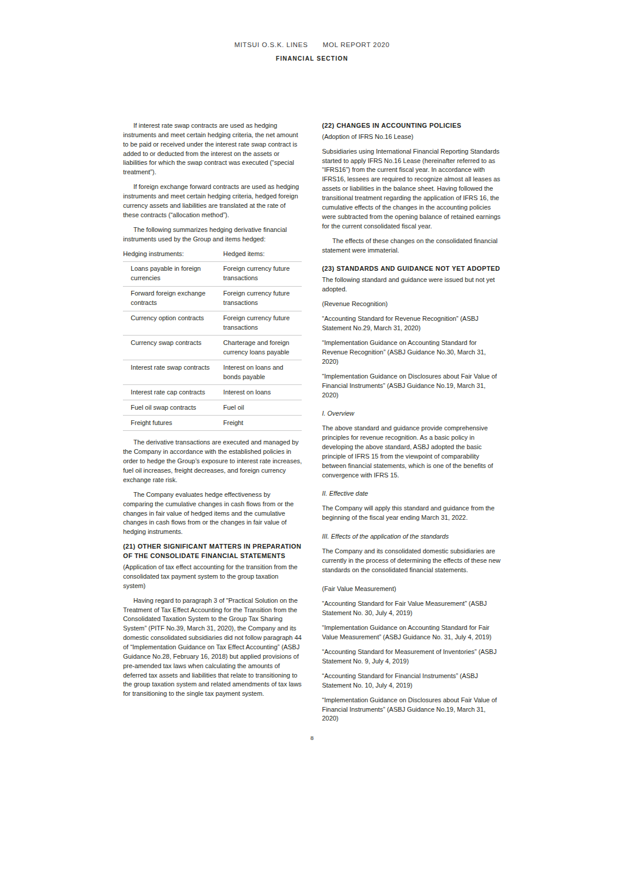MITSUI O.S.K. LINES MOL REPORT 2020
FINANCIAL SECTION
If interest rate swap contracts are used as hedging instruments and meet certain hedging criteria, the net amount to be paid or received under the interest rate swap contract is added to or deducted from the interest on the assets or liabilities for which the swap contract was executed (“special treatment”).
If foreign exchange forward contracts are used as hedging instruments and meet certain hedging criteria, hedged foreign currency assets and liabilities are translated at the rate of these contracts (“allocation method”).
The following summarizes hedging derivative financial instruments used by the Group and items hedged:
| Hedging instruments: | Hedged items: |
| --- | --- |
| Loans payable in foreign currencies | Foreign currency future transactions |
| Forward foreign exchange contracts | Foreign currency future transactions |
| Currency option contracts | Foreign currency future transactions |
| Currency swap contracts | Charterage and foreign currency loans payable |
| Interest rate swap contracts | Interest on loans and bonds payable |
| Interest rate cap contracts | Interest on loans |
| Fuel oil swap contracts | Fuel oil |
| Freight futures | Freight |
The derivative transactions are executed and managed by the Company in accordance with the established policies in order to hedge the Group’s exposure to interest rate increases, fuel oil increases, freight decreases, and foreign currency exchange rate risk.
The Company evaluates hedge effectiveness by comparing the cumulative changes in cash flows from or the changes in fair value of hedged items and the cumulative changes in cash flows from or the changes in fair value of hedging instruments.
(21) OTHER SIGNIFICANT MATTERS IN PREPARATION OF THE CONSOLIDATE FINANCIAL STATEMENTS
(Application of tax effect accounting for the transition from the consolidated tax payment system to the group taxation system)
Having regard to paragraph 3 of “Practical Solution on the Treatment of Tax Effect Accounting for the Transition from the Consolidated Taxation System to the Group Tax Sharing System” (PITF No.39, March 31, 2020), the Company and its domestic consolidated subsidiaries did not follow paragraph 44 of “Implementation Guidance on Tax Effect Accounting” (ASBJ Guidance No.28, February 16, 2018) but applied provisions of pre-amended tax laws when calculating the amounts of deferred tax assets and liabilities that relate to transitioning to the group taxation system and related amendments of tax laws for transitioning to the single tax payment system.
(22) CHANGES IN ACCOUNTING POLICIES
(Adoption of IFRS No.16 Lease)
Subsidiaries using International Financial Reporting Standards started to apply IFRS No.16 Lease (hereinafter referred to as “IFRS16”) from the current fiscal year. In accordance with IFRS16, lessees are required to recognize almost all leases as assets or liabilities in the balance sheet. Having followed the transitional treatment regarding the application of IFRS 16, the cumulative effects of the changes in the accounting policies were subtracted from the opening balance of retained earnings for the current consolidated fiscal year.
The effects of these changes on the consolidated financial statement were immaterial.
(23) STANDARDS AND GUIDANCE NOT YET ADOPTED
The following standard and guidance were issued but not yet adopted.
(Revenue Recognition)
“Accounting Standard for Revenue Recognition” (ASBJ Statement No.29, March 31, 2020)
“Implementation Guidance on Accounting Standard for Revenue Recognition” (ASBJ Guidance No.30, March 31, 2020)
“Implementation Guidance on Disclosures about Fair Value of Financial Instruments” (ASBJ Guidance No.19, March 31, 2020)
I. Overview
The above standard and guidance provide comprehensive principles for revenue recognition. As a basic policy in developing the above standard, ASBJ adopted the basic principle of IFRS 15 from the viewpoint of comparability between financial statements, which is one of the benefits of convergence with IFRS 15.
II. Effective date
The Company will apply this standard and guidance from the beginning of the fiscal year ending March 31, 2022.
III. Effects of the application of the standards
The Company and its consolidated domestic subsidiaries are currently in the process of determining the effects of these new standards on the consolidated financial statements.
(Fair Value Measurement)
“Accounting Standard for Fair Value Measurement” (ASBJ Statement No. 30, July 4, 2019)
“Implementation Guidance on Accounting Standard for Fair Value Measurement” (ASBJ Guidance No. 31, July 4, 2019)
“Accounting Standard for Measurement of Inventories” (ASBJ Statement No. 9, July 4, 2019)
“Accounting Standard for Financial Instruments” (ASBJ Statement No. 10, July 4, 2019)
“Implementation Guidance on Disclosures about Fair Value of Financial Instruments” (ASBJ Guidance No.19, March 31, 2020)
8